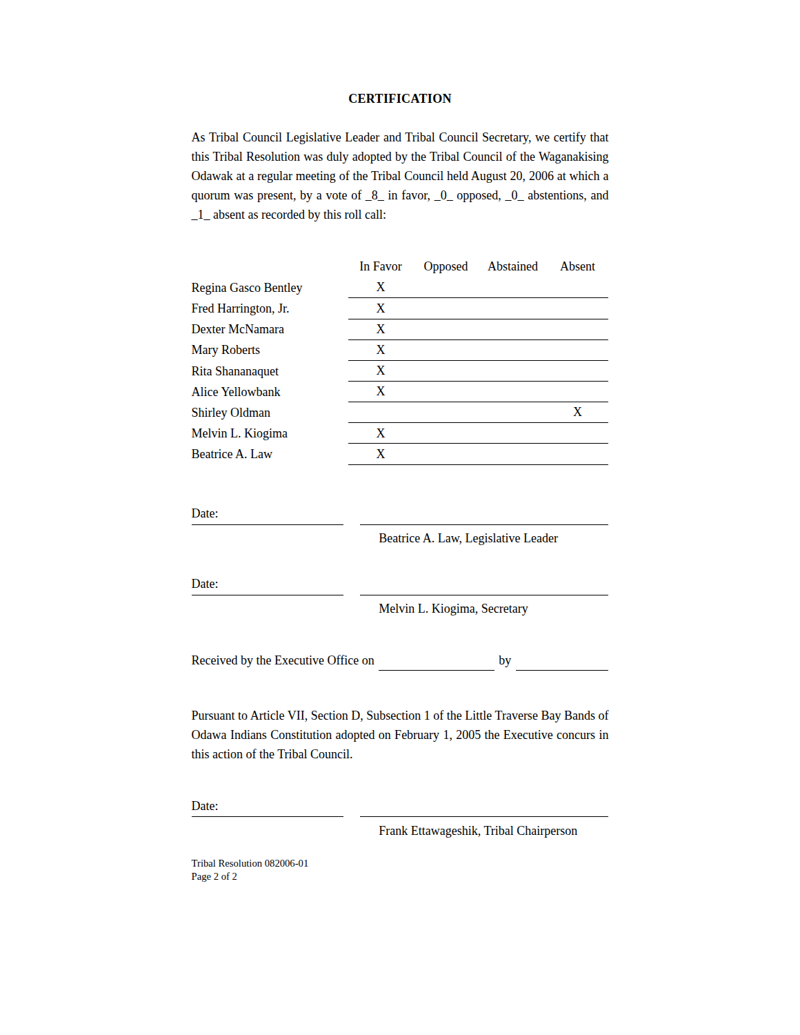CERTIFICATION
As Tribal Council Legislative Leader and Tribal Council Secretary, we certify that this Tribal Resolution was duly adopted by the Tribal Council of the Waganakising Odawak at a regular meeting of the Tribal Council held August 20, 2006 at which a quorum was present, by a vote of _8_ in favor, _0_ opposed, _0_ abstentions, and _1_ absent as recorded by this roll call:
| | | In Favor | Opposed | Abstained | Absent |
| --- | --- | --- | --- | --- | --- |
| Regina Gasco Bentley | | X | | | |
| Fred Harrington, Jr. | | X | | | |
| Dexter McNamara | | X | | | |
| Mary Roberts | | X | | | |
| Rita Shananaquet | | X | | | |
| Alice Yellowbank | | X | | | |
| Shirley Oldman | | | | | X |
| Melvin L. Kiogima | | X | | | |
| Beatrice A. Law | | X | | | |
Date:
Beatrice A. Law, Legislative Leader
Date:
Melvin L. Kiogima, Secretary
Received by the Executive Office on by
Pursuant to Article VII, Section D, Subsection 1 of the Little Traverse Bay Bands of Odawa Indians Constitution adopted on February 1, 2005 the Executive concurs in this action of the Tribal Council.
Date:
Frank Ettawageshik, Tribal Chairperson
Tribal Resolution 082006-01
Page 2 of 2